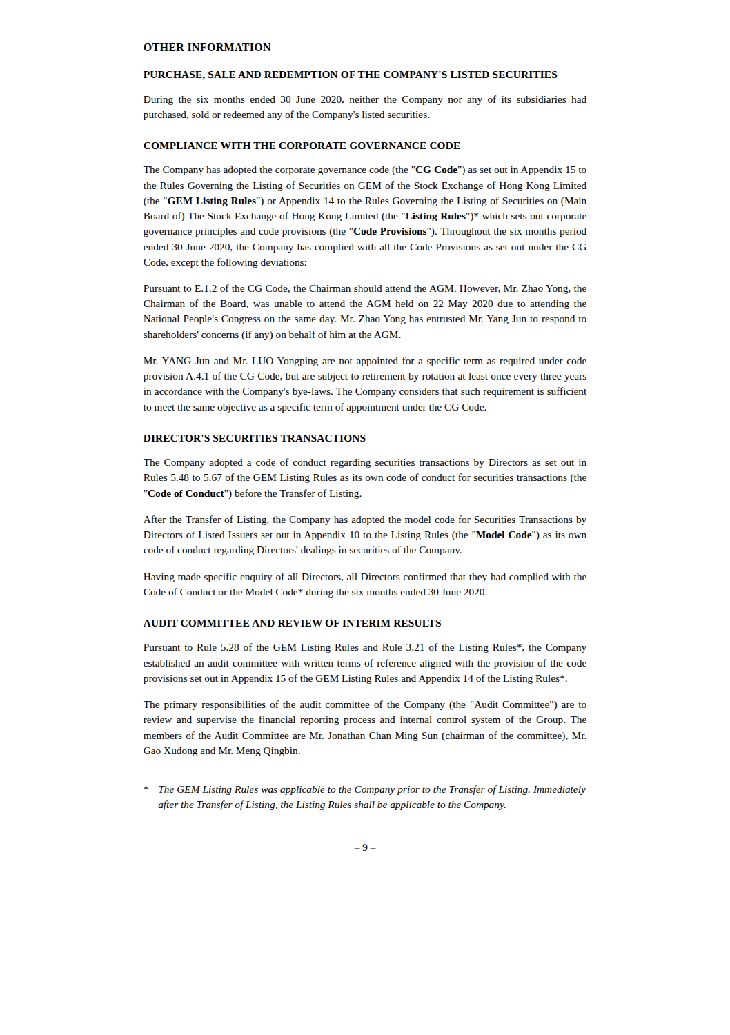OTHER INFORMATION
PURCHASE, SALE AND REDEMPTION OF THE COMPANY'S LISTED SECURITIES
During the six months ended 30 June 2020, neither the Company nor any of its subsidiaries had purchased, sold or redeemed any of the Company's listed securities.
COMPLIANCE WITH THE CORPORATE GOVERNANCE CODE
The Company has adopted the corporate governance code (the "CG Code") as set out in Appendix 15 to the Rules Governing the Listing of Securities on GEM of the Stock Exchange of Hong Kong Limited (the "GEM Listing Rules") or Appendix 14 to the Rules Governing the Listing of Securities on (Main Board of) The Stock Exchange of Hong Kong Limited (the "Listing Rules")* which sets out corporate governance principles and code provisions (the "Code Provisions"). Throughout the six months period ended 30 June 2020, the Company has complied with all the Code Provisions as set out under the CG Code, except the following deviations:
Pursuant to E.1.2 of the CG Code, the Chairman should attend the AGM. However, Mr. Zhao Yong, the Chairman of the Board, was unable to attend the AGM held on 22 May 2020 due to attending the National People's Congress on the same day. Mr. Zhao Yong has entrusted Mr. Yang Jun to respond to shareholders' concerns (if any) on behalf of him at the AGM.
Mr. YANG Jun and Mr. LUO Yongping are not appointed for a specific term as required under code provision A.4.1 of the CG Code, but are subject to retirement by rotation at least once every three years in accordance with the Company's bye-laws. The Company considers that such requirement is sufficient to meet the same objective as a specific term of appointment under the CG Code.
DIRECTOR'S SECURITIES TRANSACTIONS
The Company adopted a code of conduct regarding securities transactions by Directors as set out in Rules 5.48 to 5.67 of the GEM Listing Rules as its own code of conduct for securities transactions (the "Code of Conduct") before the Transfer of Listing.
After the Transfer of Listing, the Company has adopted the model code for Securities Transactions by Directors of Listed Issuers set out in Appendix 10 to the Listing Rules (the "Model Code") as its own code of conduct regarding Directors' dealings in securities of the Company.
Having made specific enquiry of all Directors, all Directors confirmed that they had complied with the Code of Conduct or the Model Code* during the six months ended 30 June 2020.
AUDIT COMMITTEE AND REVIEW OF INTERIM RESULTS
Pursuant to Rule 5.28 of the GEM Listing Rules and Rule 3.21 of the Listing Rules*, the Company established an audit committee with written terms of reference aligned with the provision of the code provisions set out in Appendix 15 of the GEM Listing Rules and Appendix 14 of the Listing Rules*.
The primary responsibilities of the audit committee of the Company (the "Audit Committee") are to review and supervise the financial reporting process and internal control system of the Group. The members of the Audit Committee are Mr. Jonathan Chan Ming Sun (chairman of the committee), Mr. Gao Xudong and Mr. Meng Qingbin.
*The GEM Listing Rules was applicable to the Company prior to the Transfer of Listing. Immediately after the Transfer of Listing, the Listing Rules shall be applicable to the Company.
– 9 –